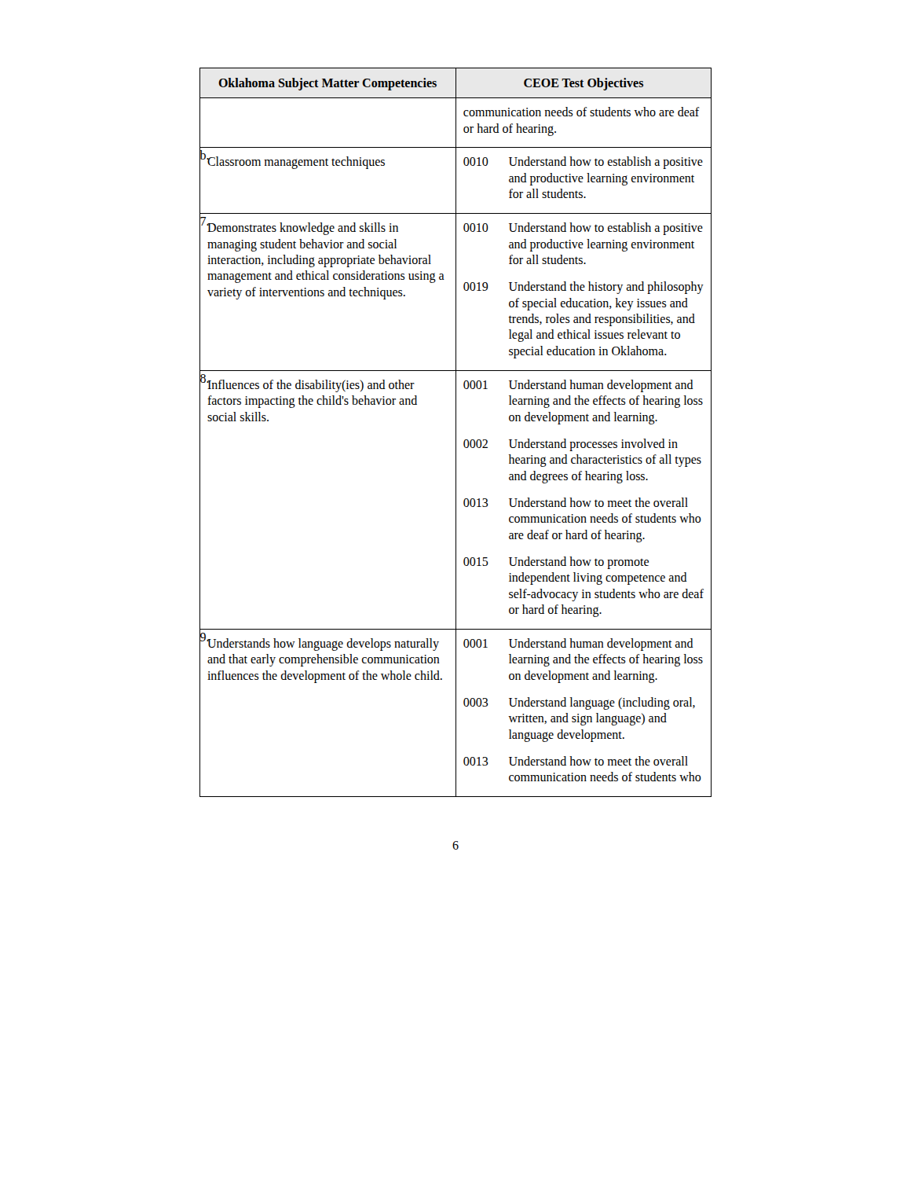| Oklahoma Subject Matter Competencies | CEOE Test Objectives |
| --- | --- |
| | communication needs of students who are deaf or hard of hearing. |
| b. Classroom management techniques | 0010 Understand how to establish a positive and productive learning environment for all students. |
| 7. Demonstrates knowledge and skills in managing student behavior and social interaction, including appropriate behavioral management and ethical considerations using a variety of interventions and techniques. | 0010 Understand how to establish a positive and productive learning environment for all students. 0019 Understand the history and philosophy of special education, key issues and trends, roles and responsibilities, and legal and ethical issues relevant to special education in Oklahoma. |
| 8. Influences of the disability(ies) and other factors impacting the child's behavior and social skills. | 0001 Understand human development and learning and the effects of hearing loss on development and learning. 0002 Understand processes involved in hearing and characteristics of all types and degrees of hearing loss. 0013 Understand how to meet the overall communication needs of students who are deaf or hard of hearing. 0015 Understand how to promote independent living competence and self-advocacy in students who are deaf or hard of hearing. |
| 9. Understands how language develops naturally and that early comprehensible communication influences the development of the whole child. | 0001 Understand human development and learning and the effects of hearing loss on development and learning. 0003 Understand language (including oral, written, and sign language) and language development. 0013 Understand how to meet the overall communication needs of students who |
6